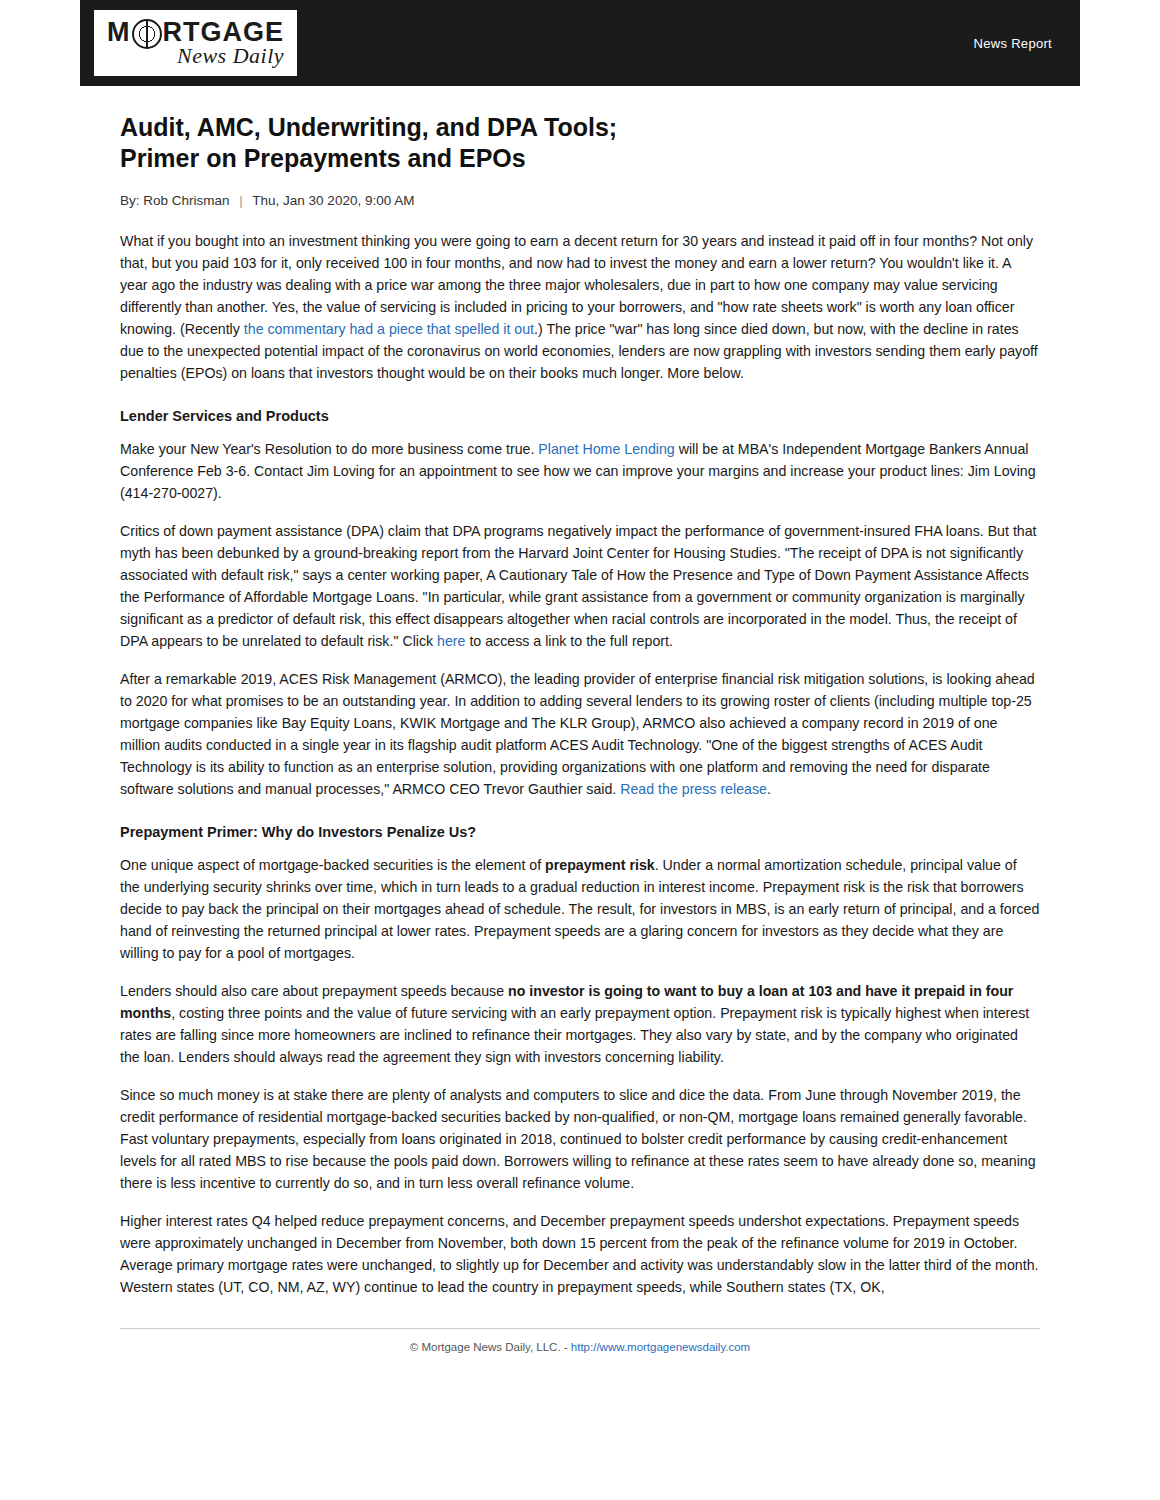M RTGAGE
News Daily
News Report
Audit, AMC, Underwriting, and DPA Tools;
Primer on Prepayments and EPOs
By: Rob Chrisman | Thu, Jan 30 2020, 9:00 AM
What if you bought into an investment thinking you were going to earn a decent return for 30 years and instead it paid off in four months? Not only that, but you paid 103 for it, only received 100 in four months, and now had to invest the money and earn a lower return? You wouldn't like it. A year ago the industry was dealing with a price war among the three major wholesalers, due in part to how one company may value servicing differently than another. Yes, the value of servicing is included in pricing to your borrowers, and "how rate sheets work" is worth any loan officer knowing. (Recently the commentary had a piece that spelled it out.) The price "war" has long since died down, but now, with the decline in rates due to the unexpected potential impact of the coronavirus on world economies, lenders are now grappling with investors sending them early payoff penalties (EPOs) on loans that investors thought would be on their books much longer. More below.
Lender Services and Products
Make your New Year's Resolution to do more business come true. Planet Home Lending will be at MBA's Independent Mortgage Bankers Annual Conference Feb 3-6. Contact Jim Loving for an appointment to see how we can improve your margins and increase your product lines: Jim Loving (414-270-0027).
Critics of down payment assistance (DPA) claim that DPA programs negatively impact the performance of government-insured FHA loans. But that myth has been debunked by a ground-breaking report from the Harvard Joint Center for Housing Studies. "The receipt of DPA is not significantly associated with default risk," says a center working paper, A Cautionary Tale of How the Presence and Type of Down Payment Assistance Affects the Performance of Affordable Mortgage Loans. "In particular, while grant assistance from a government or community organization is marginally significant as a predictor of default risk, this effect disappears altogether when racial controls are incorporated in the model. Thus, the receipt of DPA appears to be unrelated to default risk." Click here to access a link to the full report.
After a remarkable 2019, ACES Risk Management (ARMCO), the leading provider of enterprise financial risk mitigation solutions, is looking ahead to 2020 for what promises to be an outstanding year. In addition to adding several lenders to its growing roster of clients (including multiple top-25 mortgage companies like Bay Equity Loans, KWIK Mortgage and The KLR Group), ARMCO also achieved a company record in 2019 of one million audits conducted in a single year in its flagship audit platform ACES Audit Technology. "One of the biggest strengths of ACES Audit Technology is its ability to function as an enterprise solution, providing organizations with one platform and removing the need for disparate software solutions and manual processes," ARMCO CEO Trevor Gauthier said. Read the press release.
Prepayment Primer: Why do Investors Penalize Us?
One unique aspect of mortgage-backed securities is the element of prepayment risk. Under a normal amortization schedule, principal value of the underlying security shrinks over time, which in turn leads to a gradual reduction in interest income. Prepayment risk is the risk that borrowers decide to pay back the principal on their mortgages ahead of schedule. The result, for investors in MBS, is an early return of principal, and a forced hand of reinvesting the returned principal at lower rates. Prepayment speeds are a glaring concern for investors as they decide what they are willing to pay for a pool of mortgages.
Lenders should also care about prepayment speeds because no investor is going to want to buy a loan at 103 and have it prepaid in four months, costing three points and the value of future servicing with an early prepayment option. Prepayment risk is typically highest when interest rates are falling since more homeowners are inclined to refinance their mortgages. They also vary by state, and by the company who originated the loan. Lenders should always read the agreement they sign with investors concerning liability.
Since so much money is at stake there are plenty of analysts and computers to slice and dice the data. From June through November 2019, the credit performance of residential mortgage-backed securities backed by non-qualified, or non-QM, mortgage loans remained generally favorable. Fast voluntary prepayments, especially from loans originated in 2018, continued to bolster credit performance by causing credit-enhancement levels for all rated MBS to rise because the pools paid down. Borrowers willing to refinance at these rates seem to have already done so, meaning there is less incentive to currently do so, and in turn less overall refinance volume.
Higher interest rates Q4 helped reduce prepayment concerns, and December prepayment speeds undershot expectations. Prepayment speeds were approximately unchanged in December from November, both down 15 percent from the peak of the refinance volume for 2019 in October. Average primary mortgage rates were unchanged, to slightly up for December and activity was understandably slow in the latter third of the month. Western states (UT, CO, NM, AZ, WY) continue to lead the country in prepayment speeds, while Southern states (TX, OK,
© Mortgage News Daily, LLC. - http://www.mortgagenewsdaily.com